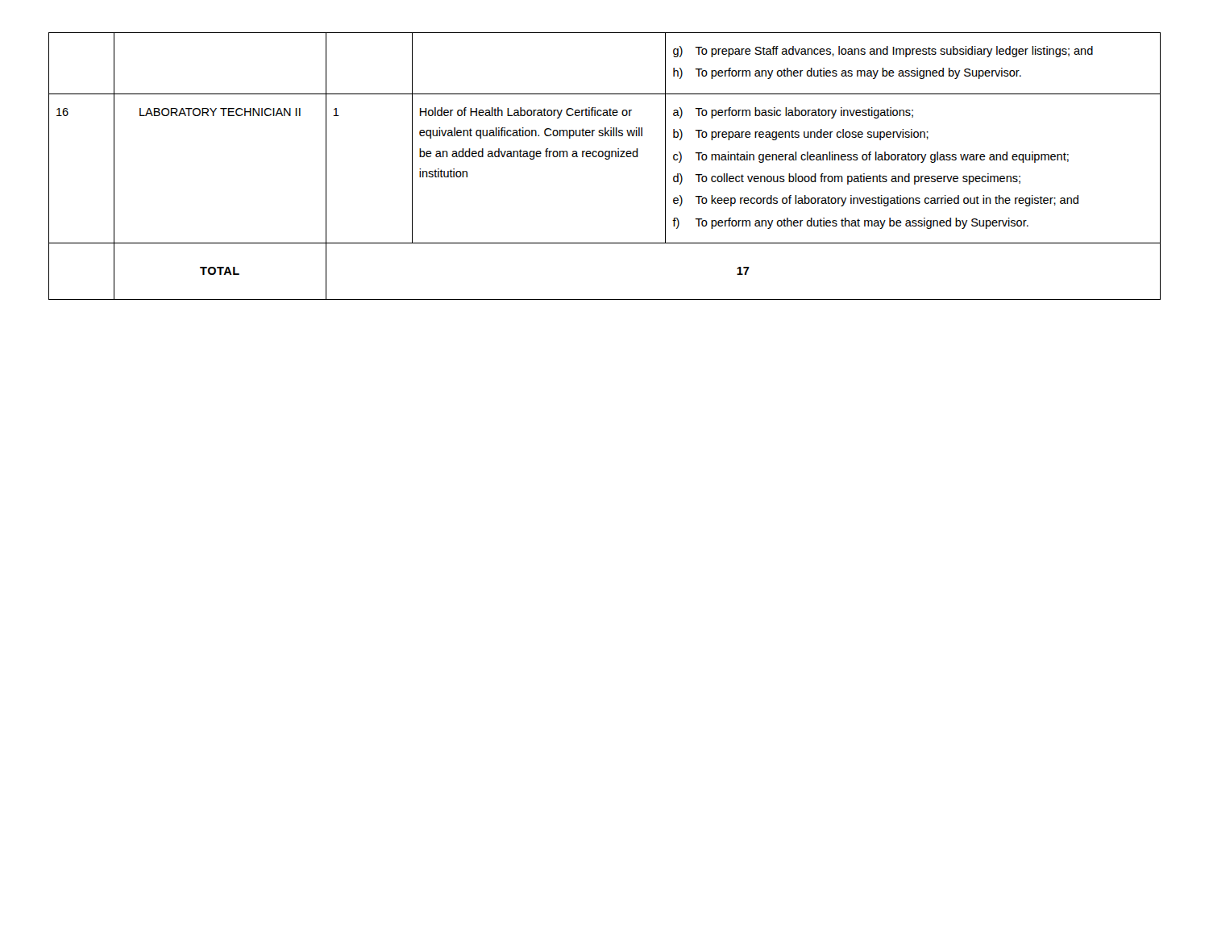| | | | | g) To prepare Staff advances, loans and Imprests subsidiary ledger listings; and h) To perform any other duties as may be assigned by Supervisor. |
| 16 | LABORATORY TECHNICIAN II | 1 | Holder of Health Laboratory Certificate or equivalent qualification. Computer skills will be an added advantage from a recognized institution | a) To perform basic laboratory investigations; b) To prepare reagents under close supervision; c) To maintain general cleanliness of laboratory glass ware and equipment; d) To collect venous blood from patients and preserve specimens; e) To keep records of laboratory investigations carried out in the register; and f) To perform any other duties that may be assigned by Supervisor. |
| | TOTAL | 17 |